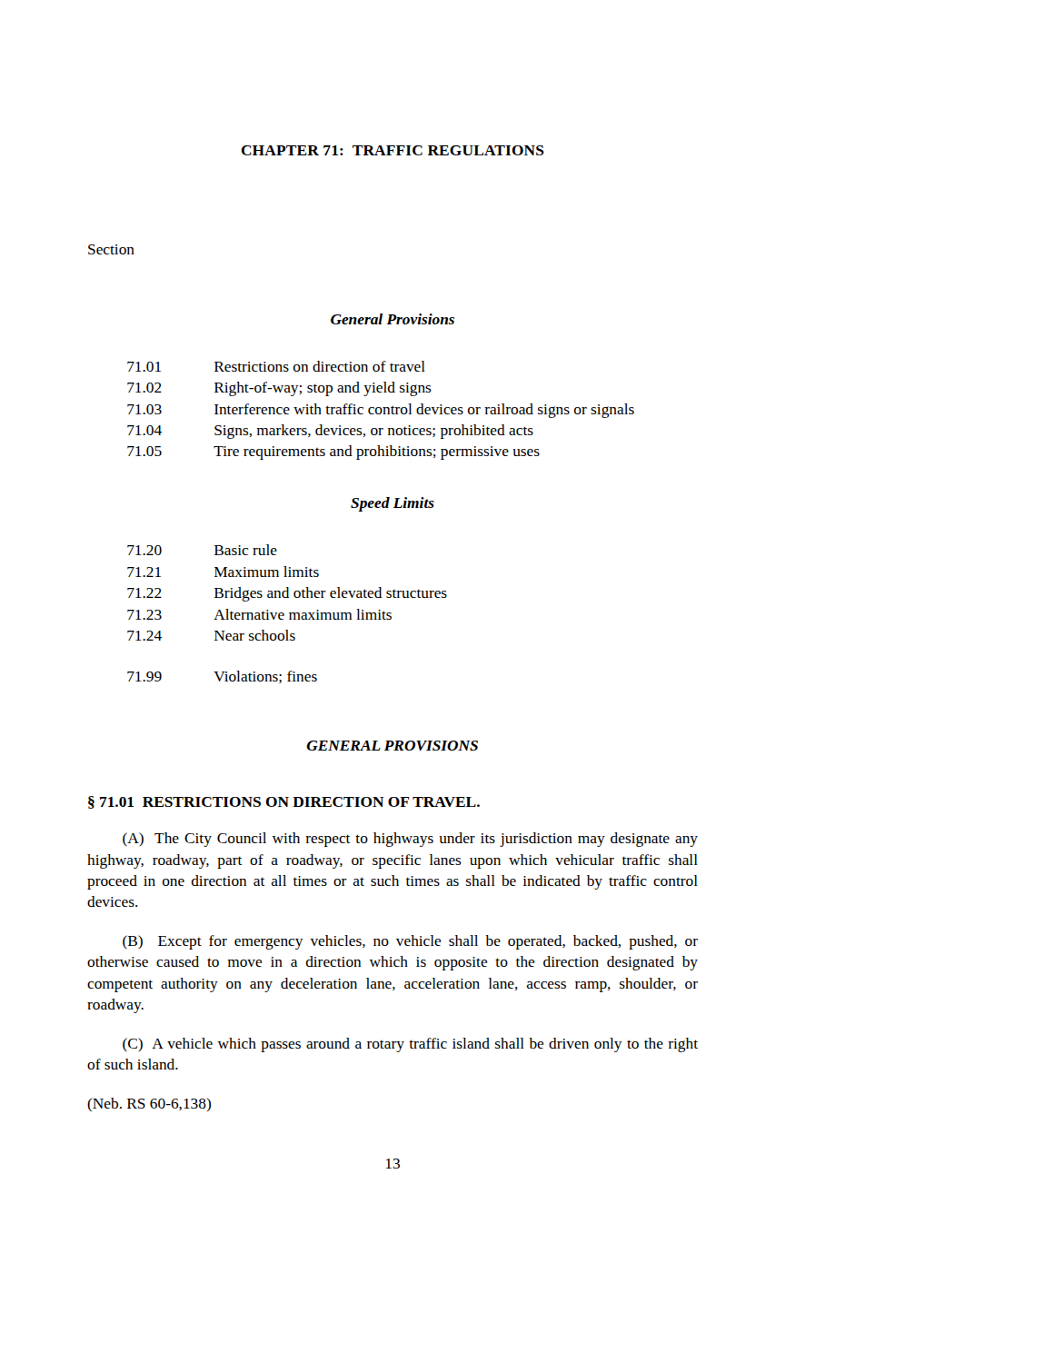CHAPTER 71: TRAFFIC REGULATIONS
Section
General Provisions
| 71.01 | Restrictions on direction of travel |
| 71.02 | Right-of-way; stop and yield signs |
| 71.03 | Interference with traffic control devices or railroad signs or signals |
| 71.04 | Signs, markers, devices, or notices; prohibited acts |
| 71.05 | Tire requirements and prohibitions; permissive uses |
Speed Limits
| 71.20 | Basic rule |
| 71.21 | Maximum limits |
| 71.22 | Bridges and other elevated structures |
| 71.23 | Alternative maximum limits |
| 71.24 | Near schools |
| 71.99 | Violations; fines |
GENERAL PROVISIONS
§ 71.01 RESTRICTIONS ON DIRECTION OF TRAVEL.
(A) The City Council with respect to highways under its jurisdiction may designate any highway, roadway, part of a roadway, or specific lanes upon which vehicular traffic shall proceed in one direction at all times or at such times as shall be indicated by traffic control devices.
(B) Except for emergency vehicles, no vehicle shall be operated, backed, pushed, or otherwise caused to move in a direction which is opposite to the direction designated by competent authority on any deceleration lane, acceleration lane, access ramp, shoulder, or roadway.
(C) A vehicle which passes around a rotary traffic island shall be driven only to the right of such island.
(Neb. RS 60-6,138)
13